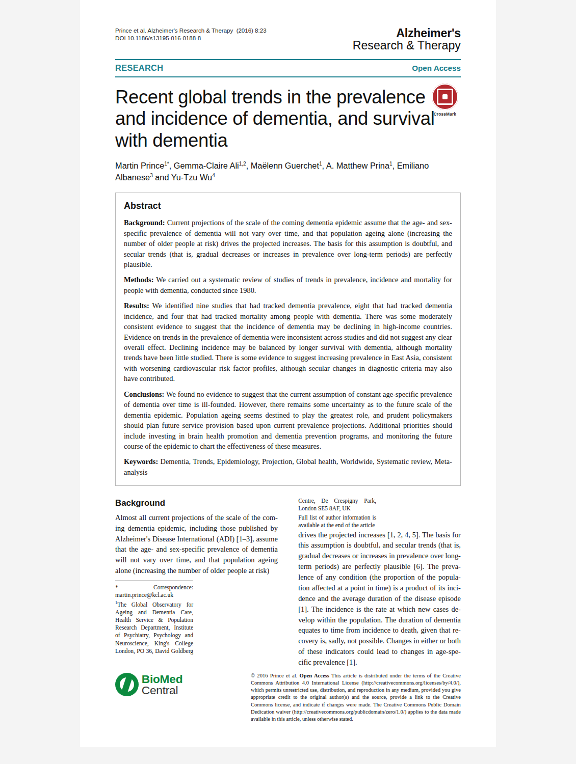Prince et al. Alzheimer's Research & Therapy (2016) 8:23
DOI 10.1186/s13195-016-0188-8
Alzheimer's Research & Therapy
RESEARCH
Open Access
CrossMark
Recent global trends in the prevalence and incidence of dementia, and survival with dementia
Martin Prince1*, Gemma-Claire Ali1,2, Maëlenn Guerchet1, A. Matthew Prina1, Emiliano Albanese3 and Yu-Tzu Wu4
Abstract
Background: Current projections of the scale of the coming dementia epidemic assume that the age- and sex-specific prevalence of dementia will not vary over time, and that population ageing alone (increasing the number of older people at risk) drives the projected increases. The basis for this assumption is doubtful, and secular trends (that is, gradual decreases or increases in prevalence over long-term periods) are perfectly plausible.
Methods: We carried out a systematic review of studies of trends in prevalence, incidence and mortality for people with dementia, conducted since 1980.
Results: We identified nine studies that had tracked dementia prevalence, eight that had tracked dementia incidence, and four that had tracked mortality among people with dementia. There was some moderately consistent evidence to suggest that the incidence of dementia may be declining in high-income countries. Evidence on trends in the prevalence of dementia were inconsistent across studies and did not suggest any clear overall effect. Declining incidence may be balanced by longer survival with dementia, although mortality trends have been little studied. There is some evidence to suggest increasing prevalence in East Asia, consistent with worsening cardiovascular risk factor profiles, although secular changes in diagnostic criteria may also have contributed.
Conclusions: We found no evidence to suggest that the current assumption of constant age-specific prevalence of dementia over time is ill-founded. However, there remains some uncertainty as to the future scale of the dementia epidemic. Population ageing seems destined to play the greatest role, and prudent policymakers should plan future service provision based upon current prevalence projections. Additional priorities should include investing in brain health promotion and dementia prevention programs, and monitoring the future course of the epidemic to chart the effectiveness of these measures.
Keywords: Dementia, Trends, Epidemiology, Projection, Global health, Worldwide, Systematic review, Meta-analysis
Background
Almost all current projections of the scale of the coming dementia epidemic, including those published by Alzheimer's Disease International (ADI) [1–3], assume that the age- and sex-specific prevalence of dementia will not vary over time, and that population ageing alone (increasing the number of older people at risk)
* Correspondence: martin.prince@kcl.ac.uk
1The Global Observatory for Ageing and Dementia Care, Health Service & Population Research Department, Institute of Psychiatry, Psychology and Neuroscience, King's College London, PO 36, David Goldberg Centre, De Crespigny Park, London SE5 8AF, UK
Full list of author information is available at the end of the article
drives the projected increases [1, 2, 4, 5]. The basis for this assumption is doubtful, and secular trends (that is, gradual decreases or increases in prevalence over long-term periods) are perfectly plausible [6]. The prevalence of any condition (the proportion of the population affected at a point in time) is a product of its incidence and the average duration of the disease episode [1]. The incidence is the rate at which new cases develop within the population. The duration of dementia equates to time from incidence to death, given that recovery is, sadly, not possible. Changes in either or both of these indicators could lead to changes in age-specific prevalence [1].
BioMed Central
© 2016 Prince et al. Open Access This article is distributed under the terms of the Creative Commons Attribution 4.0 International License (http://creativecommons.org/licenses/by/4.0/), which permits unrestricted use, distribution, and reproduction in any medium, provided you give appropriate credit to the original author(s) and the source, provide a link to the Creative Commons license, and indicate if changes were made. The Creative Commons Public Domain Dedication waiver (http://creativecommons.org/publicdomain/zero/1.0/) applies to the data made available in this article, unless otherwise stated.